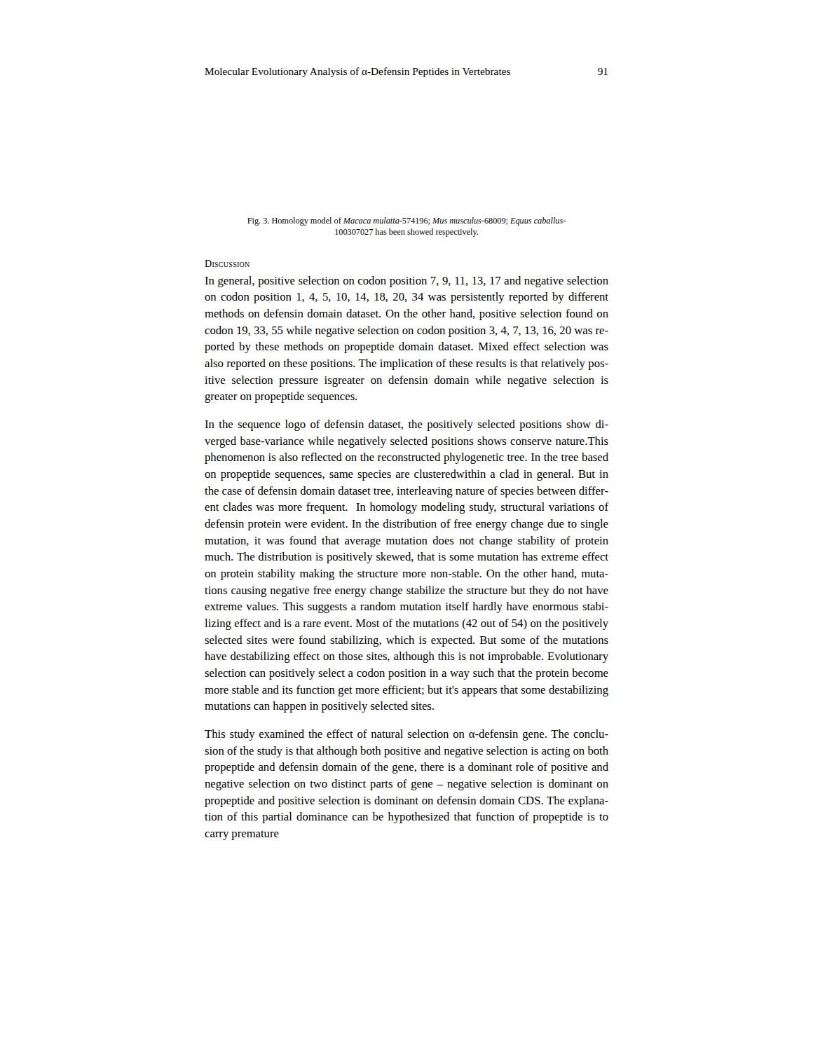Molecular Evolutionary Analysis of α-Defensin Peptides in Vertebrates
91
Fig. 3. Homology model of Macaca mulatta-574196; Mus musculus-68009; Equus caballus-100307027 has been showed respectively.
Discussion
In general, positive selection on codon position 7, 9, 11, 13, 17 and negative selection on codon position 1, 4, 5, 10, 14, 18, 20, 34 was persistently reported by different methods on defensin domain dataset. On the other hand, positive selection found on codon 19, 33, 55 while negative selection on codon position 3, 4, 7, 13, 16, 20 was reported by these methods on propeptide domain dataset. Mixed effect selection was also reported on these positions. The implication of these results is that relatively positive selection pressure isgreater on defensin domain while negative selection is greater on propeptide sequences.
In the sequence logo of defensin dataset, the positively selected positions show diverged base-variance while negatively selected positions shows conserve nature.This phenomenon is also reflected on the reconstructed phylogenetic tree. In the tree based on propeptide sequences, same species are clusteredwithin a clad in general. But in the case of defensin domain dataset tree, interleaving nature of species between different clades was more frequent. In homology modeling study, structural variations of defensin protein were evident. In the distribution of free energy change due to single mutation, it was found that average mutation does not change stability of protein much. The distribution is positively skewed, that is some mutation has extreme effect on protein stability making the structure more non-stable. On the other hand, mutations causing negative free energy change stabilize the structure but they do not have extreme values. This suggests a random mutation itself hardly have enormous stabilizing effect and is a rare event. Most of the mutations (42 out of 54) on the positively selected sites were found stabilizing, which is expected. But some of the mutations have destabilizing effect on those sites, although this is not improbable. Evolutionary selection can positively select a codon position in a way such that the protein become more stable and its function get more efficient; but it's appears that some destabilizing mutations can happen in positively selected sites.
This study examined the effect of natural selection on α-defensin gene. The conclusion of the study is that although both positive and negative selection is acting on both propeptide and defensin domain of the gene, there is a dominant role of positive and negative selection on two distinct parts of gene – negative selection is dominant on propeptide and positive selection is dominant on defensin domain CDS. The explanation of this partial dominance can be hypothesized that function of propeptide is to carry premature